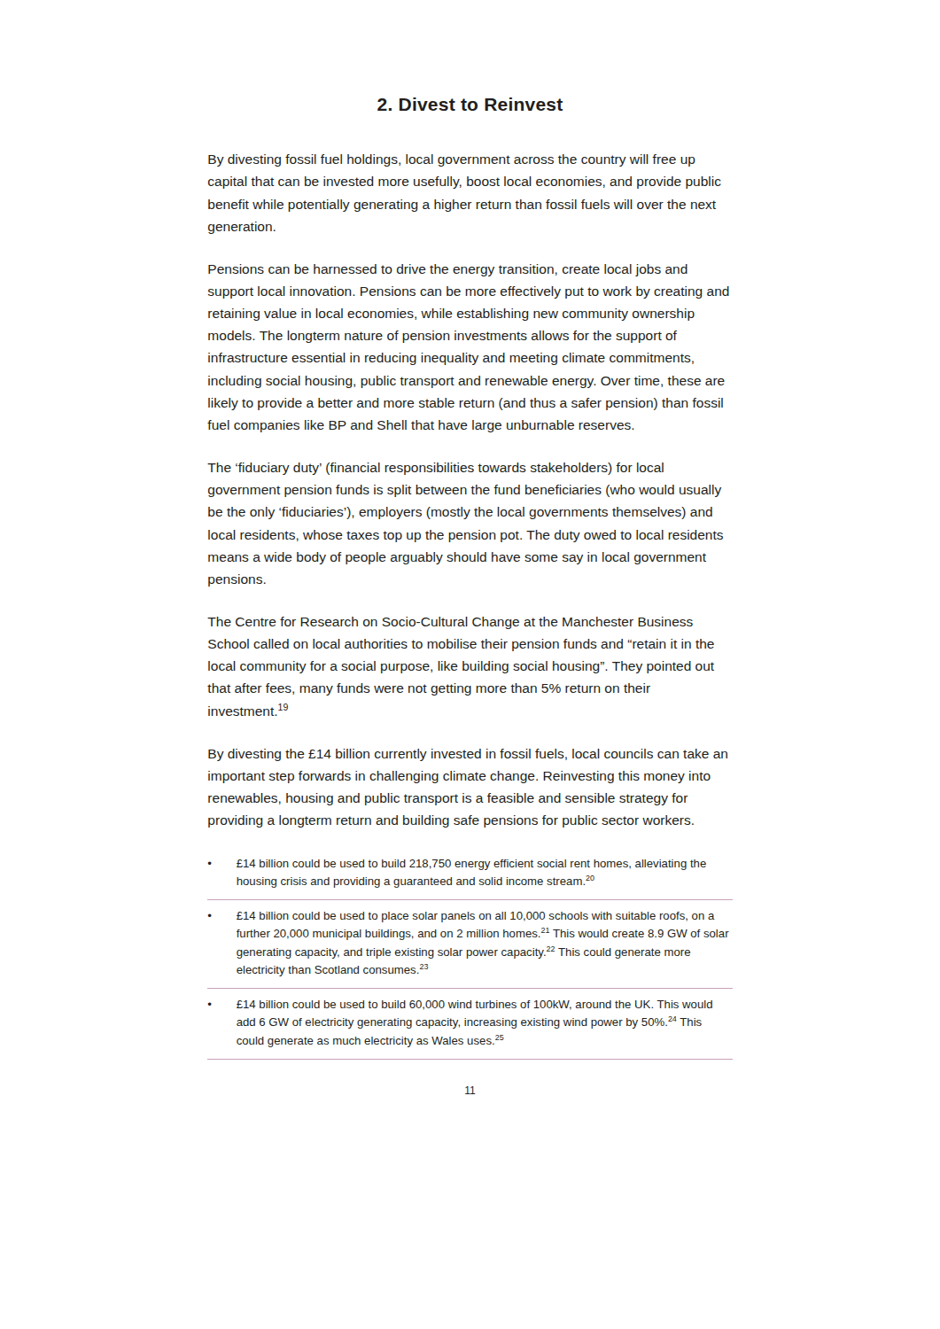2. Divest to Reinvest
By divesting fossil fuel holdings, local government across the country will free up capital that can be invested more usefully, boost local economies, and provide public benefit while potentially generating a higher return than fossil fuels will over the next generation.
Pensions can be harnessed to drive the energy transition, create local jobs and support local innovation. Pensions can be more effectively put to work by creating and retaining value in local economies, while establishing new community ownership models. The longterm nature of pension investments allows for the support of infrastructure essential in reducing inequality and meeting climate commitments, including social housing, public transport and renewable energy. Over time, these are likely to provide a better and more stable return (and thus a safer pension) than fossil fuel companies like BP and Shell that have large unburnable reserves.
The ‘fiduciary duty’ (financial responsibilities towards stakeholders) for local government pension funds is split between the fund beneficiaries (who would usually be the only ‘fiduciaries’), employers (mostly the local governments themselves) and local residents, whose taxes top up the pension pot. The duty owed to local residents means a wide body of people arguably should have some say in local government pensions.
The Centre for Research on Socio-Cultural Change at the Manchester Business School called on local authorities to mobilise their pension funds and “retain it in the local community for a social purpose, like building social housing”. They pointed out that after fees, many funds were not getting more than 5% return on their investment.19
By divesting the £14 billion currently invested in fossil fuels, local councils can take an important step forwards in challenging climate change. Reinvesting this money into renewables, housing and public transport is a feasible and sensible strategy for providing a longterm return and building safe pensions for public sector workers.
£14 billion could be used to build 218,750 energy efficient social rent homes, alleviating the housing crisis and providing a guaranteed and solid income stream.20
£14 billion could be used to place solar panels on all 10,000 schools with suitable roofs, on a further 20,000 municipal buildings, and on 2 million homes.21 This would create 8.9 GW of solar generating capacity, and triple existing solar power capacity.22 This could generate more electricity than Scotland consumes.23
£14 billion could be used to build 60,000 wind turbines of 100kW, around the UK. This would add 6 GW of electricity generating capacity, increasing existing wind power by 50%.24 This could generate as much electricity as Wales uses.25
11